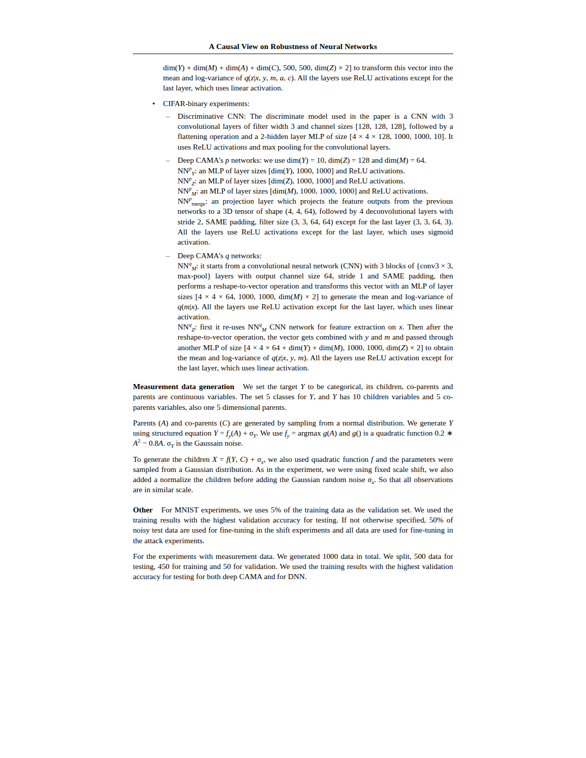A Causal View on Robustness of Neural Networks
dim(Y) + dim(M) + dim(A) + dim(C), 500, 500, dim(Z) × 2] to transform this vector into the mean and log-variance of q(z|x, y, m, a, c). All the layers use ReLU activations except for the last layer, which uses linear activation.
CIFAR-binary experiments:
Discriminative CNN: The discriminate model used in the paper is a CNN with 3 convolutional layers of filter width 3 and channel sizes [128, 128, 128], followed by a flattening operation and a 2-hidden layer MLP of size [4 × 4 × 128, 1000, 1000, 10]. It uses ReLU activations and max pooling for the convolutional layers.
Deep CAMA’s p networks: we use dim(Y) = 10, dim(Z) = 128 and dim(M) = 64.
NNpY: an MLP of layer sizes [dim(Y), 1000, 1000] and ReLU activations.
NNpZ: an MLP of layer sizes [dim(Z), 1000, 1000] and ReLU activations.
NNpM: an MLP of layer sizes [dim(M), 1000, 1000, 1000] and ReLU activations.
NNpmerge: an projection layer which projects the feature outputs from the previous networks to a 3D tensor of shape (4, 4, 64), followed by 4 deconvolutional layers with stride 2, SAME padding, filter size (3, 3, 64, 64) except for the last layer (3, 3, 64, 3). All the layers use ReLU activations except for the last layer, which uses sigmoid activation.
Deep CAMA’s q networks:
NNqM: it starts from a convolutional neural network (CNN) with 3 blocks of {conv3 × 3, max-pool} layers with output channel size 64, stride 1 and SAME padding, then performs a reshape-to-vector operation and transforms this vector with an MLP of layer sizes [4 × 4 × 64, 1000, 1000, dim(M) × 2] to generate the mean and log-variance of q(m|x). All the layers use ReLU activation except for the last layer, which uses linear activation.
NNqZ: first it re-uses NNqM CNN network for feature extraction on x. Then after the reshape-to-vector operation, the vector gets combined with y and m and passed through another MLP of size [4 × 4 × 64 + dim(Y) + dim(M), 1000, 1000, dim(Z) × 2] to obtain the mean and log-variance of q(z|x, y, m). All the layers use ReLU activation except for the last layer, which uses linear activation.
Measurement data generation We set the target Y to be categorical, its children, co-parents and parents are continuous variables. The set 5 classes for Y, and Y has 10 children variables and 5 co-parents variables, also one 5 dimensional parents.
Parents (A) and co-parents (C) are generated by sampling from a normal distribution. We generate Y using structured equation Y = fy(A) + σY. We use fy = argmax g(A) and g() is a quadratic function 0.2 ∗ A2 − 0.8A. σY is the Gaussain noise.
To generate the children X = f(Y, C) + σx, we also used quadratic function f and the parameters were sampled from a Gaussian distribution. As in the experiment, we were using fixed scale shift, we also added a normalize the children before adding the Gaussian random noise σx. So that all observations are in similar scale.
Other For MNIST experiments, we uses 5% of the training data as the validation set. We used the training results with the highest validation accuracy for testing. If not otherwise specified, 50% of noisy test data are used for fine-tuning in the shift experiments and all data are used for fine-tuning in the attack experiments.
For the experiments with measurement data. We generated 1000 data in total. We split, 500 data for testing, 450 for training and 50 for validation. We used the training results with the highest validation accuracy for testing for both deep CAMA and for DNN.